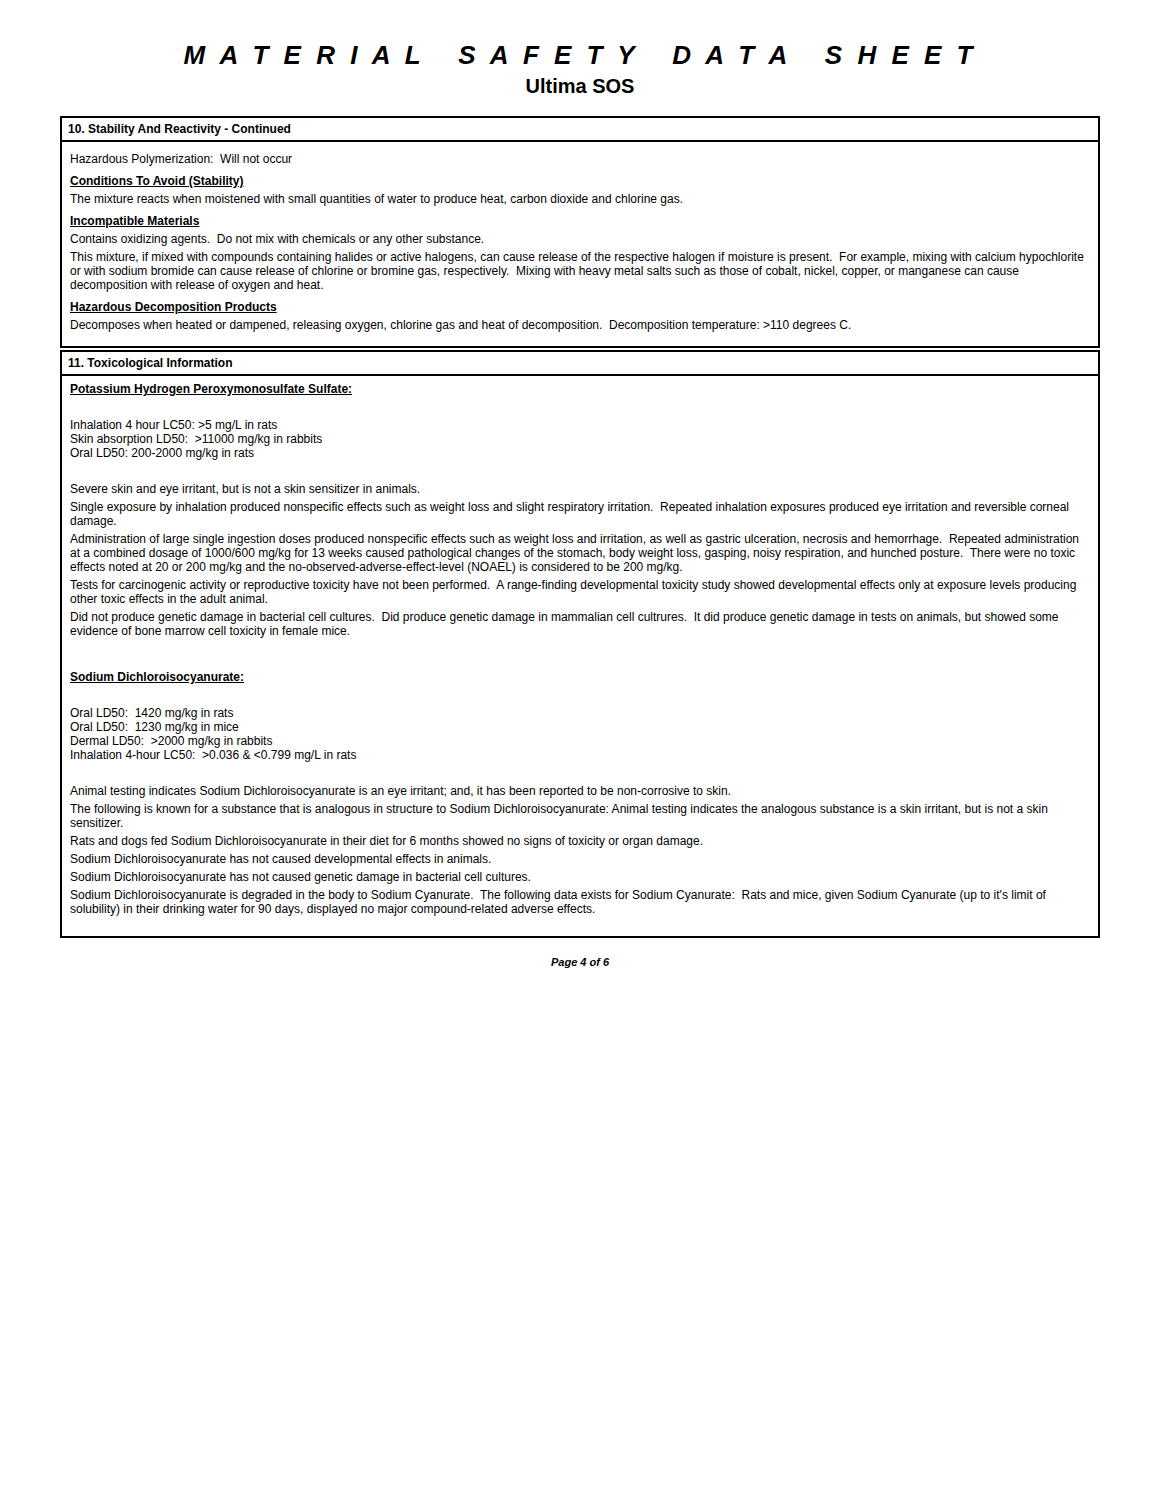M A T E R I A L S A F E T Y D A T A S H E E T
Ultima SOS
10. Stability And Reactivity - Continued
Hazardous Polymerization: Will not occur
Conditions To Avoid (Stability)
The mixture reacts when moistened with small quantities of water to produce heat, carbon dioxide and chlorine gas.
Incompatible Materials
Contains oxidizing agents. Do not mix with chemicals or any other substance.
This mixture, if mixed with compounds containing halides or active halogens, can cause release of the respective halogen if moisture is present. For example, mixing with calcium hypochlorite or with sodium bromide can cause release of chlorine or bromine gas, respectively. Mixing with heavy metal salts such as those of cobalt, nickel, copper, or manganese can cause decomposition with release of oxygen and heat.
Hazardous Decomposition Products
Decomposes when heated or dampened, releasing oxygen, chlorine gas and heat of decomposition. Decomposition temperature: >110 degrees C.
11. Toxicological Information
Potassium Hydrogen Peroxymonosulfate Sulfate:
Inhalation 4 hour LC50: >5 mg/L in rats
Skin absorption LD50: >11000 mg/kg in rabbits
Oral LD50: 200-2000 mg/kg in rats
Severe skin and eye irritant, but is not a skin sensitizer in animals.
Single exposure by inhalation produced nonspecific effects such as weight loss and slight respiratory irritation. Repeated inhalation exposures produced eye irritation and reversible corneal damage.
Administration of large single ingestion doses produced nonspecific effects such as weight loss and irritation, as well as gastric ulceration, necrosis and hemorrhage. Repeated administration at a combined dosage of 1000/600 mg/kg for 13 weeks caused pathological changes of the stomach, body weight loss, gasping, noisy respiration, and hunched posture. There were no toxic effects noted at 20 or 200 mg/kg and the no-observed-adverse-effect-level (NOAEL) is considered to be 200 mg/kg.
Tests for carcinogenic activity or reproductive toxicity have not been performed. A range-finding developmental toxicity study showed developmental effects only at exposure levels producing other toxic effects in the adult animal.
Did not produce genetic damage in bacterial cell cultures. Did produce genetic damage in mammalian cell cultrures. It did produce genetic damage in tests on animals, but showed some evidence of bone marrow cell toxicity in female mice.
Sodium Dichloroisocyanurate:
Oral LD50: 1420 mg/kg in rats
Oral LD50: 1230 mg/kg in mice
Dermal LD50: >2000 mg/kg in rabbits
Inhalation 4-hour LC50: >0.036 & <0.799 mg/L in rats
Animal testing indicates Sodium Dichloroisocyanurate is an eye irritant; and, it has been reported to be non-corrosive to skin.
The following is known for a substance that is analogous in structure to Sodium Dichloroisocyanurate: Animal testing indicates the analogous substance is a skin irritant, but is not a skin sensitizer.
Rats and dogs fed Sodium Dichloroisocyanurate in their diet for 6 months showed no signs of toxicity or organ damage.
Sodium Dichloroisocyanurate has not caused developmental effects in animals.
Sodium Dichloroisocyanurate has not caused genetic damage in bacterial cell cultures.
Sodium Dichloroisocyanurate is degraded in the body to Sodium Cyanurate. The following data exists for Sodium Cyanurate: Rats and mice, given Sodium Cyanurate (up to it's limit of solubility) in their drinking water for 90 days, displayed no major compound-related adverse effects.
Page 4 of 6